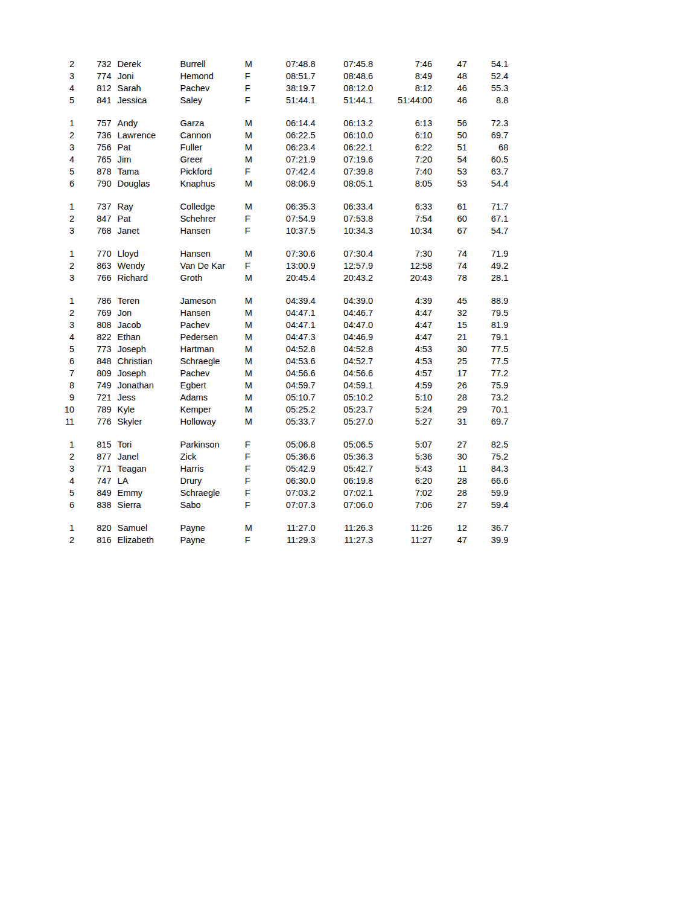| 2 | 732 | Derek | Burrell | M | 07:48.8 | 07:45.8 | 7:46 | 47 | 54.1 |
| 3 | 774 | Joni | Hemond | F | 08:51.7 | 08:48.6 | 8:49 | 48 | 52.4 |
| 4 | 812 | Sarah | Pachev | F | 38:19.7 | 08:12.0 | 8:12 | 46 | 55.3 |
| 5 | 841 | Jessica | Saley | F | 51:44.1 | 51:44.1 | 51:44:00 | 46 | 8.8 |
| 1 | 757 | Andy | Garza | M | 06:14.4 | 06:13.2 | 6:13 | 56 | 72.3 |
| 2 | 736 | Lawrence | Cannon | M | 06:22.5 | 06:10.0 | 6:10 | 50 | 69.7 |
| 3 | 756 | Pat | Fuller | M | 06:23.4 | 06:22.1 | 6:22 | 51 | 68 |
| 4 | 765 | Jim | Greer | M | 07:21.9 | 07:19.6 | 7:20 | 54 | 60.5 |
| 5 | 878 | Tama | Pickford | F | 07:42.4 | 07:39.8 | 7:40 | 53 | 63.7 |
| 6 | 790 | Douglas | Knaphus | M | 08:06.9 | 08:05.1 | 8:05 | 53 | 54.4 |
| 1 | 737 | Ray | Colledge | M | 06:35.3 | 06:33.4 | 6:33 | 61 | 71.7 |
| 2 | 847 | Pat | Schehrer | F | 07:54.9 | 07:53.8 | 7:54 | 60 | 67.1 |
| 3 | 768 | Janet | Hansen | F | 10:37.5 | 10:34.3 | 10:34 | 67 | 54.7 |
| 1 | 770 | Lloyd | Hansen | M | 07:30.6 | 07:30.4 | 7:30 | 74 | 71.9 |
| 2 | 863 | Wendy | Van De Kar | F | 13:00.9 | 12:57.9 | 12:58 | 74 | 49.2 |
| 3 | 766 | Richard | Groth | M | 20:45.4 | 20:43.2 | 20:43 | 78 | 28.1 |
| 1 | 786 | Teren | Jameson | M | 04:39.4 | 04:39.0 | 4:39 | 45 | 88.9 |
| 2 | 769 | Jon | Hansen | M | 04:47.1 | 04:46.7 | 4:47 | 32 | 79.5 |
| 3 | 808 | Jacob | Pachev | M | 04:47.1 | 04:47.0 | 4:47 | 15 | 81.9 |
| 4 | 822 | Ethan | Pedersen | M | 04:47.3 | 04:46.9 | 4:47 | 21 | 79.1 |
| 5 | 773 | Joseph | Hartman | M | 04:52.8 | 04:52.8 | 4:53 | 30 | 77.5 |
| 6 | 848 | Christian | Schraegle | M | 04:53.6 | 04:52.7 | 4:53 | 25 | 77.5 |
| 7 | 809 | Joseph | Pachev | M | 04:56.6 | 04:56.6 | 4:57 | 17 | 77.2 |
| 8 | 749 | Jonathan | Egbert | M | 04:59.7 | 04:59.1 | 4:59 | 26 | 75.9 |
| 9 | 721 | Jess | Adams | M | 05:10.7 | 05:10.2 | 5:10 | 28 | 73.2 |
| 10 | 789 | Kyle | Kemper | M | 05:25.2 | 05:23.7 | 5:24 | 29 | 70.1 |
| 11 | 776 | Skyler | Holloway | M | 05:33.7 | 05:27.0 | 5:27 | 31 | 69.7 |
| 1 | 815 | Tori | Parkinson | F | 05:06.8 | 05:06.5 | 5:07 | 27 | 82.5 |
| 2 | 877 | Janel | Zick | F | 05:36.6 | 05:36.3 | 5:36 | 30 | 75.2 |
| 3 | 771 | Teagan | Harris | F | 05:42.9 | 05:42.7 | 5:43 | 11 | 84.3 |
| 4 | 747 | LA | Drury | F | 06:30.0 | 06:19.8 | 6:20 | 28 | 66.6 |
| 5 | 849 | Emmy | Schraegle | F | 07:03.2 | 07:02.1 | 7:02 | 28 | 59.9 |
| 6 | 838 | Sierra | Sabo | F | 07:07.3 | 07:06.0 | 7:06 | 27 | 59.4 |
| 1 | 820 | Samuel | Payne | M | 11:27.0 | 11:26.3 | 11:26 | 12 | 36.7 |
| 2 | 816 | Elizabeth | Payne | F | 11:29.3 | 11:27.3 | 11:27 | 47 | 39.9 |